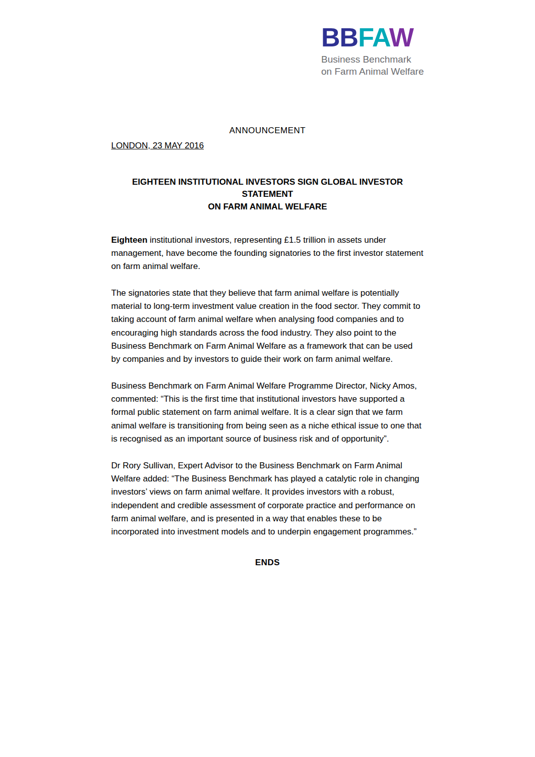BB FAW
Business Benchmark
on Farm Animal Welfare
ANNOUNCEMENT
LONDON, 23 MAY 2016
Eighteen Institutional Investors Sign Global Investor Statement
on Farm Animal Welfare
Eighteen institutional investors, representing £1.5 trillion in assets under management, have become the founding signatories to the first investor statement on farm animal welfare.
The signatories state that they believe that farm animal welfare is potentially material to long-term investment value creation in the food sector. They commit to taking account of farm animal welfare when analysing food companies and to encouraging high standards across the food industry. They also point to the Business Benchmark on Farm Animal Welfare as a framework that can be used by companies and by investors to guide their work on farm animal welfare.
Business Benchmark on Farm Animal Welfare Programme Director, Nicky Amos, commented: “This is the first time that institutional investors have supported a formal public statement on farm animal welfare. It is a clear sign that we farm animal welfare is transitioning from being seen as a niche ethical issue to one that is recognised as an important source of business risk and of opportunity”.
Dr Rory Sullivan, Expert Advisor to the Business Benchmark on Farm Animal Welfare added: “The Business Benchmark has played a catalytic role in changing investors’ views on farm animal welfare. It provides investors with a robust, independent and credible assessment of corporate practice and performance on farm animal welfare, and is presented in a way that enables these to be incorporated into investment models and to underpin engagement programmes.”
ENDS